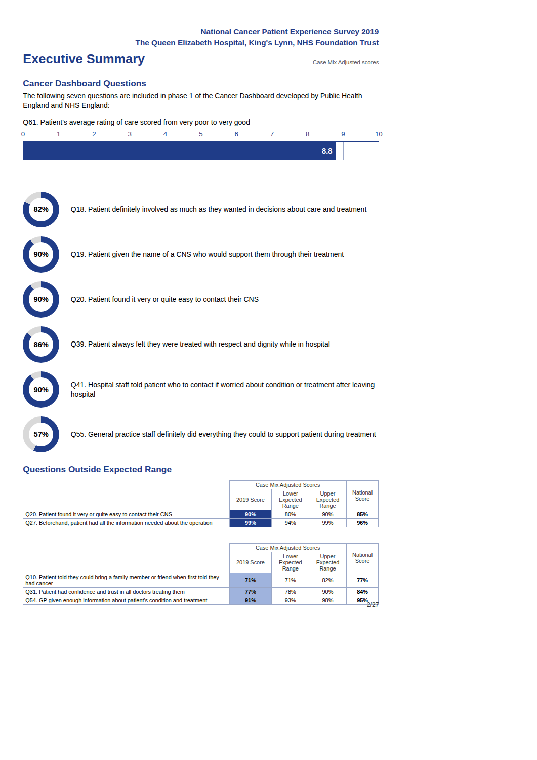National Cancer Patient Experience Survey 2019
The Queen Elizabeth Hospital, King's Lynn, NHS Foundation Trust
Executive Summary
Case Mix Adjusted scores
Cancer Dashboard Questions
The following seven questions are included in phase 1 of the Cancer Dashboard developed by Public Health England and NHS England:
Q61. Patient's average rating of care scored from very poor to very good
0 1 2 3 4 5 6 7 8 9 10
8.8
82%
Q18. Patient definitely involved as much as they wanted in decisions about care and treatment
90%
Q19. Patient given the name of a CNS who would support them through their treatment
90%
Q20. Patient found it very or quite easy to contact their CNS
86%
Q39. Patient always felt they were treated with respect and dignity while in hospital
90%
Q41. Hospital staff told patient who to contact if worried about condition or treatment after leaving hospital
57%
Q55. General practice staff definitely did everything they could to support patient during treatment
Questions Outside Expected Range
| | Case Mix Adjusted Scores | National Score |
| --- | --- | --- |
| | 2019 Score | Lower Expected Range | Upper Expected Range |
| Q20. Patient found it very or quite easy to contact their CNS | 90% | 80% | 90% | 85% |
| Q27. Beforehand, patient had all the information needed about the operation | 99% | 94% | 99% | 96% |
| | Case Mix Adjusted Scores | National Score |
| --- | --- | --- |
| | 2019 Score | Lower Expected Range | Upper Expected Range |
| Q10. Patient told they could bring a family member or friend when first told they had cancer | 71% | 71% | 82% | 77% |
| Q31. Patient had confidence and trust in all doctors treating them | 77% | 78% | 90% | 84% |
| Q54. GP given enough information about patient's condition and treatment | 91% | 93% | 98% | 95% |
2/27